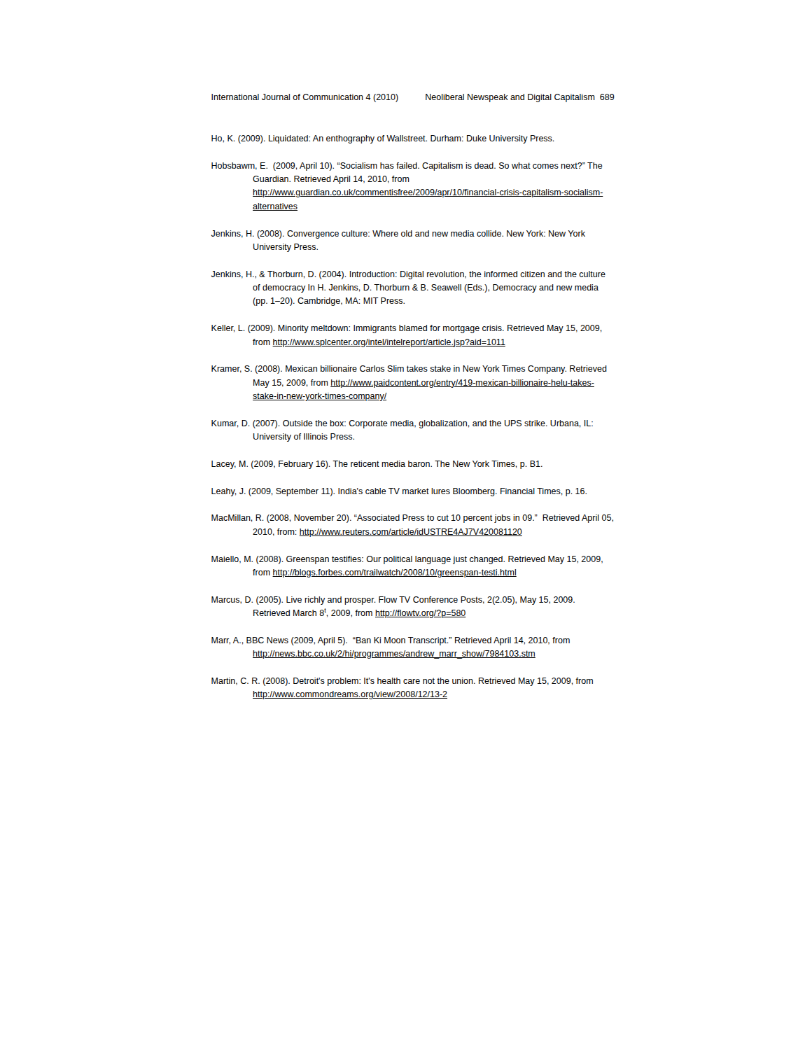International Journal of Communication 4 (2010) Neoliberal Newspeak and Digital Capitalism 689
Ho, K. (2009). Liquidated: An enthography of Wallstreet. Durham: Duke University Press.
Hobsbawm, E. (2009, April 10). “Socialism has failed. Capitalism is dead. So what comes next?” The Guardian. Retrieved April 14, 2010, from http://www.guardian.co.uk/commentisfree/2009/apr/10/financial-crisis-capitalism-socialism-alternatives
Jenkins, H. (2008). Convergence culture: Where old and new media collide. New York: New York University Press.
Jenkins, H., & Thorburn, D. (2004). Introduction: Digital revolution, the informed citizen and the culture of democracy In H. Jenkins, D. Thorburn & B. Seawell (Eds.), Democracy and new media (pp. 1–20). Cambridge, MA: MIT Press.
Keller, L. (2009). Minority meltdown: Immigrants blamed for mortgage crisis. Retrieved May 15, 2009, from http://www.splcenter.org/intel/intelreport/article.jsp?aid=1011
Kramer, S. (2008). Mexican billionaire Carlos Slim takes stake in New York Times Company. Retrieved May 15, 2009, from http://www.paidcontent.org/entry/419-mexican-billionaire-helu-takes-stake-in-new-york-times-company/
Kumar, D. (2007). Outside the box: Corporate media, globalization, and the UPS strike. Urbana, IL: University of Illinois Press.
Lacey, M. (2009, February 16). The reticent media baron. The New York Times, p. B1.
Leahy, J. (2009, September 11). India's cable TV market lures Bloomberg. Financial Times, p. 16.
MacMillan, R. (2008, November 20). “Associated Press to cut 10 percent jobs in 09.” Retrieved April 05, 2010, from: http://www.reuters.com/article/idUSTRE4AJ7V420081120
Maiello, M. (2008). Greenspan testifies: Our political language just changed. Retrieved May 15, 2009, from http://blogs.forbes.com/trailwatch/2008/10/greenspan-testi.html
Marcus, D. (2005). Live richly and prosper. Flow TV Conference Posts, 2(2.05), May 15, 2009. Retrieved March 8t, 2009, from http://flowtv.org/?p=580
Marr, A., BBC News (2009, April 5). “Ban Ki Moon Transcript.” Retrieved April 14, 2010, from http://news.bbc.co.uk/2/hi/programmes/andrew_marr_show/7984103.stm
Martin, C. R. (2008). Detroit's problem: It's health care not the union. Retrieved May 15, 2009, from http://www.commondreams.org/view/2008/12/13-2